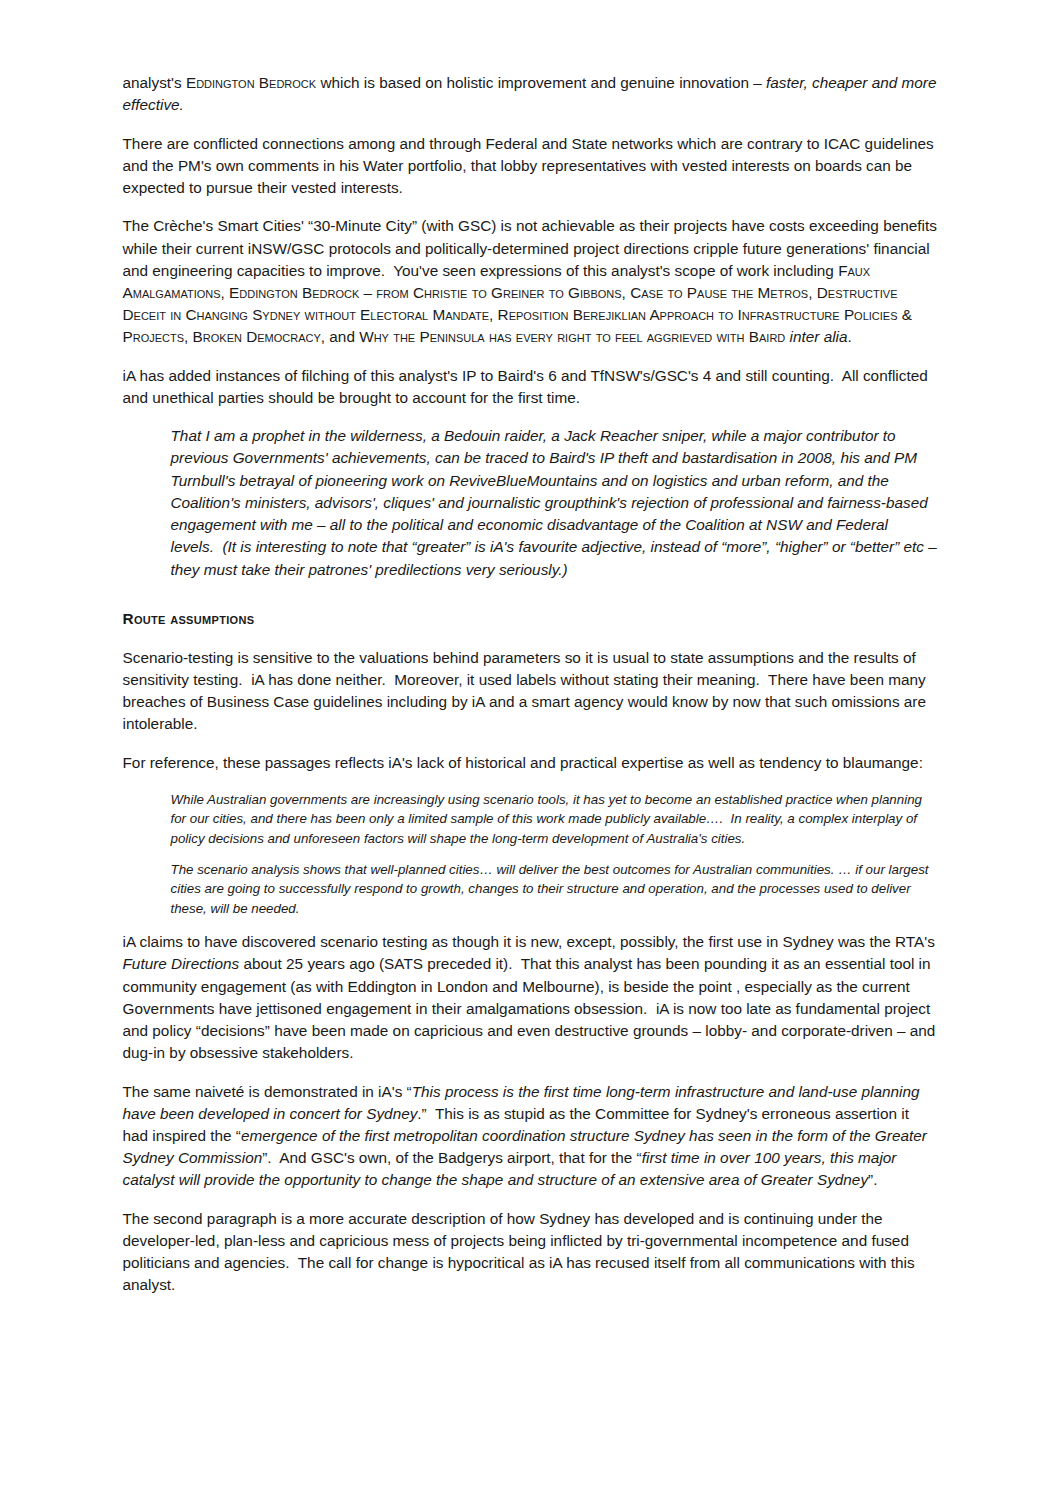analyst's Eddington Bedrock which is based on holistic improvement and genuine innovation – faster, cheaper and more effective.
There are conflicted connections among and through Federal and State networks which are contrary to ICAC guidelines and the PM's own comments in his Water portfolio, that lobby representatives with vested interests on boards can be expected to pursue their vested interests.
The Crèche's Smart Cities' “30-Minute City” (with GSC) is not achievable as their projects have costs exceeding benefits while their current iNSW/GSC protocols and politically-determined project directions cripple future generations' financial and engineering capacities to improve. You've seen expressions of this analyst's scope of work including Faux Amalgamations, Eddington Bedrock – from Christie to Greiner to Gibbons, Case to Pause the Metros, Destructive Deceit in Changing Sydney without Electoral Mandate, Reposition Berejiklian Approach to Infrastructure Policies & Projects, Broken Democracy, and Why the Peninsula has every right to feel aggrieved with Baird inter alia.
iA has added instances of filching of this analyst's IP to Baird's 6 and TfNSW's/GSC's 4 and still counting. All conflicted and unethical parties should be brought to account for the first time.
That I am a prophet in the wilderness, a Bedouin raider, a Jack Reacher sniper, while a major contributor to previous Governments' achievements, can be traced to Baird's IP theft and bastardisation in 2008, his and PM Turnbull's betrayal of pioneering work on ReviveBlueMountains and on logistics and urban reform, and the Coalition's ministers, advisors', cliques' and journalistic groupthink's rejection of professional and fairness-based engagement with me – all to the political and economic disadvantage of the Coalition at NSW and Federal levels. (It is interesting to note that “greater” is iA's favourite adjective, instead of “more”, “higher” or “better” etc – they must take their patrones' predilections very seriously.)
Route assumptions
Scenario-testing is sensitive to the valuations behind parameters so it is usual to state assumptions and the results of sensitivity testing. iA has done neither. Moreover, it used labels without stating their meaning. There have been many breaches of Business Case guidelines including by iA and a smart agency would know by now that such omissions are intolerable.
For reference, these passages reflects iA's lack of historical and practical expertise as well as tendency to blaumange:
While Australian governments are increasingly using scenario tools, it has yet to become an established practice when planning for our cities, and there has been only a limited sample of this work made publicly available…. In reality, a complex interplay of policy decisions and unforeseen factors will shape the long-term development of Australia's cities.
The scenario analysis shows that well-planned cities… will deliver the best outcomes for Australian communities. … if our largest cities are going to successfully respond to growth, changes to their structure and operation, and the processes used to deliver these, will be needed.
iA claims to have discovered scenario testing as though it is new, except, possibly, the first use in Sydney was the RTA's Future Directions about 25 years ago (SATS preceded it). That this analyst has been pounding it as an essential tool in community engagement (as with Eddington in London and Melbourne), is beside the point , especially as the current Governments have jettisoned engagement in their amalgamations obsession. iA is now too late as fundamental project and policy “decisions” have been made on capricious and even destructive grounds – lobby- and corporate-driven – and dug-in by obsessive stakeholders.
The same naiveté is demonstrated in iA's “This process is the first time long-term infrastructure and land-use planning have been developed in concert for Sydney.” This is as stupid as the Committee for Sydney's erroneous assertion it had inspired the “emergence of the first metropolitan coordination structure Sydney has seen in the form of the Greater Sydney Commission”. And GSC's own, of the Badgerys airport, that for the “first time in over 100 years, this major catalyst will provide the opportunity to change the shape and structure of an extensive area of Greater Sydney”.
The second paragraph is a more accurate description of how Sydney has developed and is continuing under the developer-led, plan-less and capricious mess of projects being inflicted by tri-governmental incompetence and fused politicians and agencies. The call for change is hypocritical as iA has recused itself from all communications with this analyst.